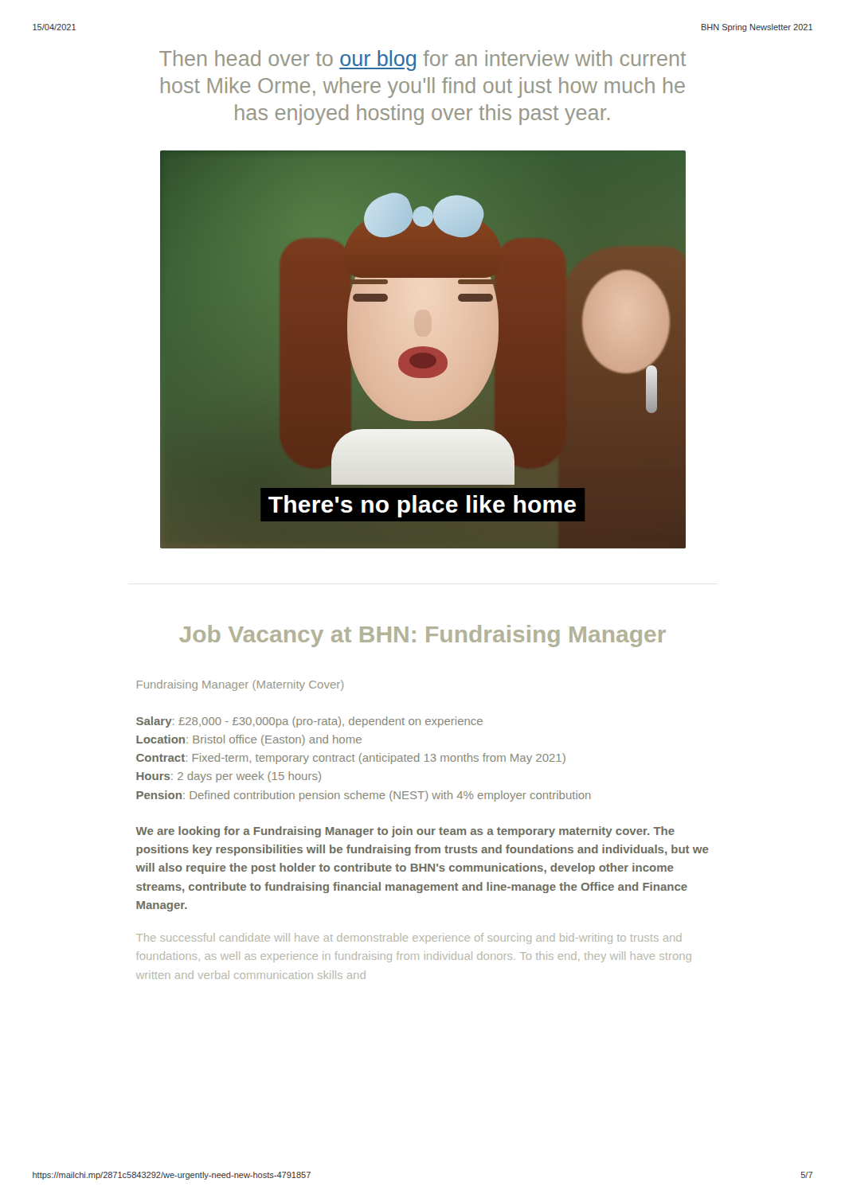15/04/2021 BHN Spring Newsletter 2021
Then head over to our blog for an interview with current host Mike Orme, where you'll find out just how much he has enjoyed hosting over this past year.
There's no place like home
Job Vacancy at BHN: Fundraising Manager
Fundraising Manager (Maternity Cover)
Salary: £28,000 - £30,000pa (pro-rata), dependent on experience
Location: Bristol office (Easton) and home
Contract: Fixed-term, temporary contract (anticipated 13 months from May 2021)
Hours: 2 days per week (15 hours)
Pension: Defined contribution pension scheme (NEST) with 4% employer contribution
We are looking for a Fundraising Manager to join our team as a temporary maternity cover. The positions key responsibilities will be fundraising from trusts and foundations and individuals, but we will also require the post holder to contribute to BHN's communications, develop other income streams, contribute to fundraising financial management and line-manage the Office and Finance Manager.
The successful candidate will have at demonstrable experience of sourcing and bid-writing to trusts and foundations, as well as experience in fundraising from individual donors. To this end, they will have strong written and verbal communication skills and
https://mailchi.mp/2871c5843292/we-urgently-need-new-hosts-4791857 5/7